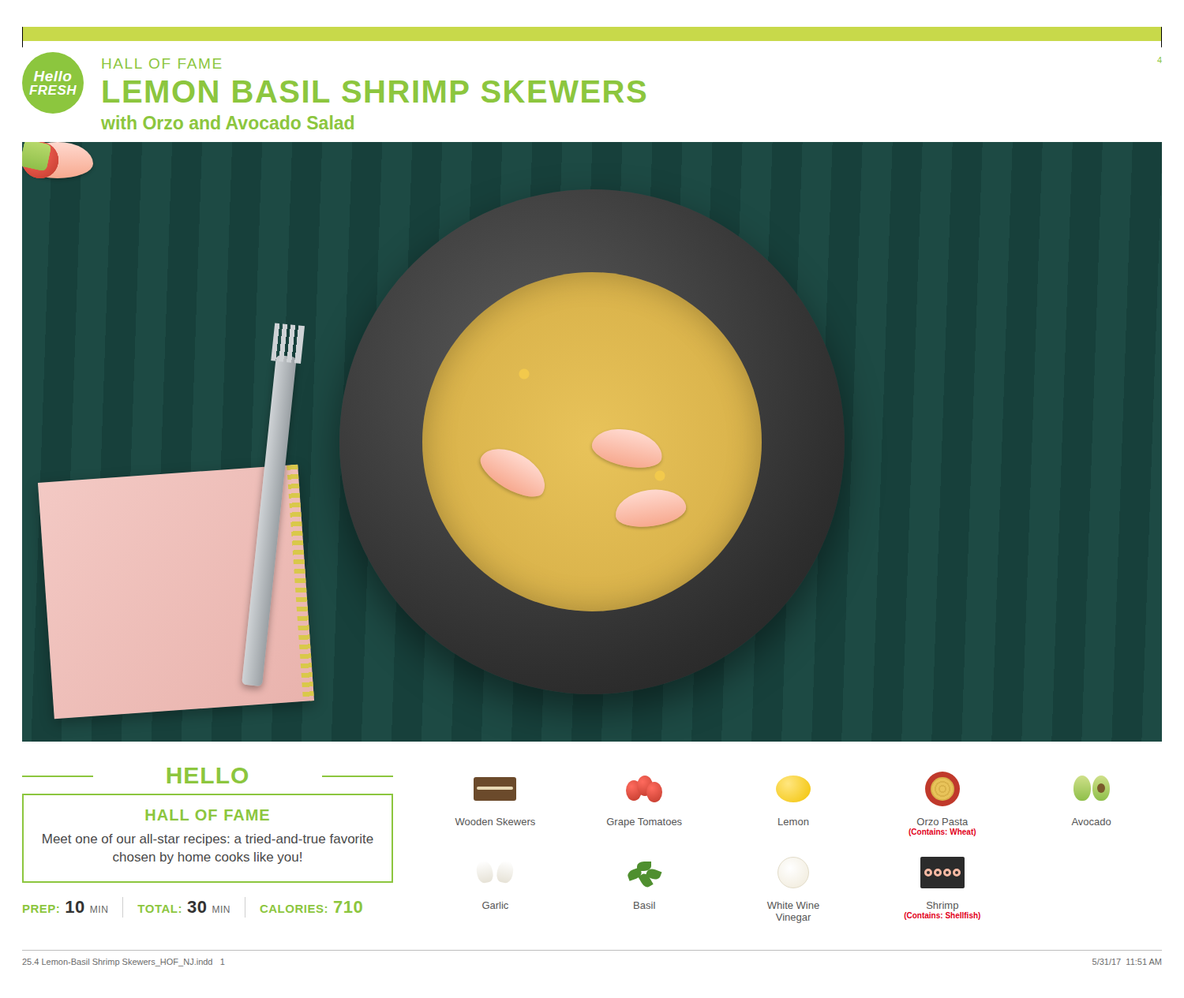Hello FRESH
HALL OF FAME
LEMON BASIL SHRIMP SKEWERS
with Orzo and Avocado Salad
4
HELLO
HALL OF FAME
Meet one of our all-star recipes: a tried-and-true favorite chosen by home cooks like you!
PREP: 10 MIN
TOTAL: 30 MIN
CALORIES: 710
Wooden Skewers
Grape Tomatoes
Lemon
Orzo Pasta (Contains: Wheat)
Avocado
Garlic
Basil
White Wine
Vinegar
Shrimp (Contains: Shellfish)
25.4 Lemon-Basil Shrimp Skewers_HOF_NJ.indd 1 5/31/17 11:51 AM